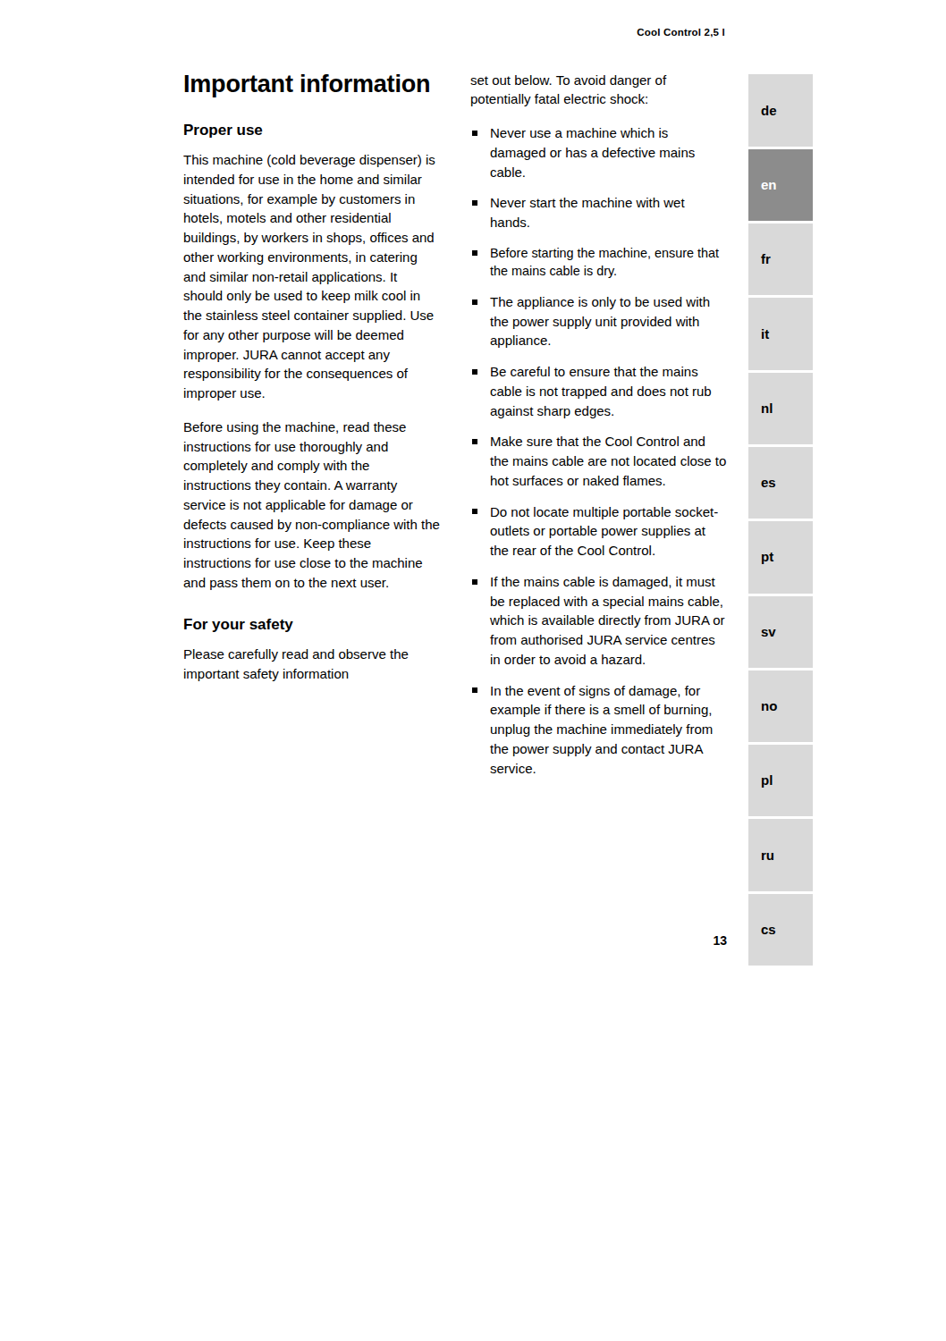de
en
fr
it
nl
es
pt
sv
no
pl
ru
cs
Cool Control 2,5 l
Important information
Proper use
This machine (cold beverage dispenser) is intended for use in the home and similar situations, for example by customers in hotels, motels and other residential buildings, by workers in shops, offices and other working environments, in catering and similar non-retail applications. It should only be used to keep milk cool in the stainless steel container supplied. Use for any other purpose will be deemed improper. JURA cannot accept any responsibility for the consequences of improper use.
Before using the machine, read these instructions for use thoroughly and completely and comply with the instructions they contain. A warranty service is not applicable for damage or defects caused by non-compliance with the instructions for use. Keep these instructions for use close to the machine and pass them on to the next user.
For your safety
Please carefully read and observe the important safety information
set out below. To avoid danger of potentially fatal electric shock:
Never use a machine which is damaged or has a defective mains cable.
Never start the machine with wet hands.
Before starting the machine, ensure that the mains cable is dry.
The appliance is only to be used with the power supply unit provided with appliance.
Be careful to ensure that the mains cable is not trapped and does not rub against sharp edges.
Make sure that the Cool Control and the mains cable are not located close to hot surfaces or naked flames.
Do not locate multiple portable socket-outlets or portable power supplies at the rear of the Cool Control.
If the mains cable is damaged, it must be replaced with a special mains cable, which is available directly from JURA or from authorised JURA service centres in order to avoid a hazard.
In the event of signs of damage, for example if there is a smell of burning, unplug the machine immediately from the power supply and contact JURA service.
13